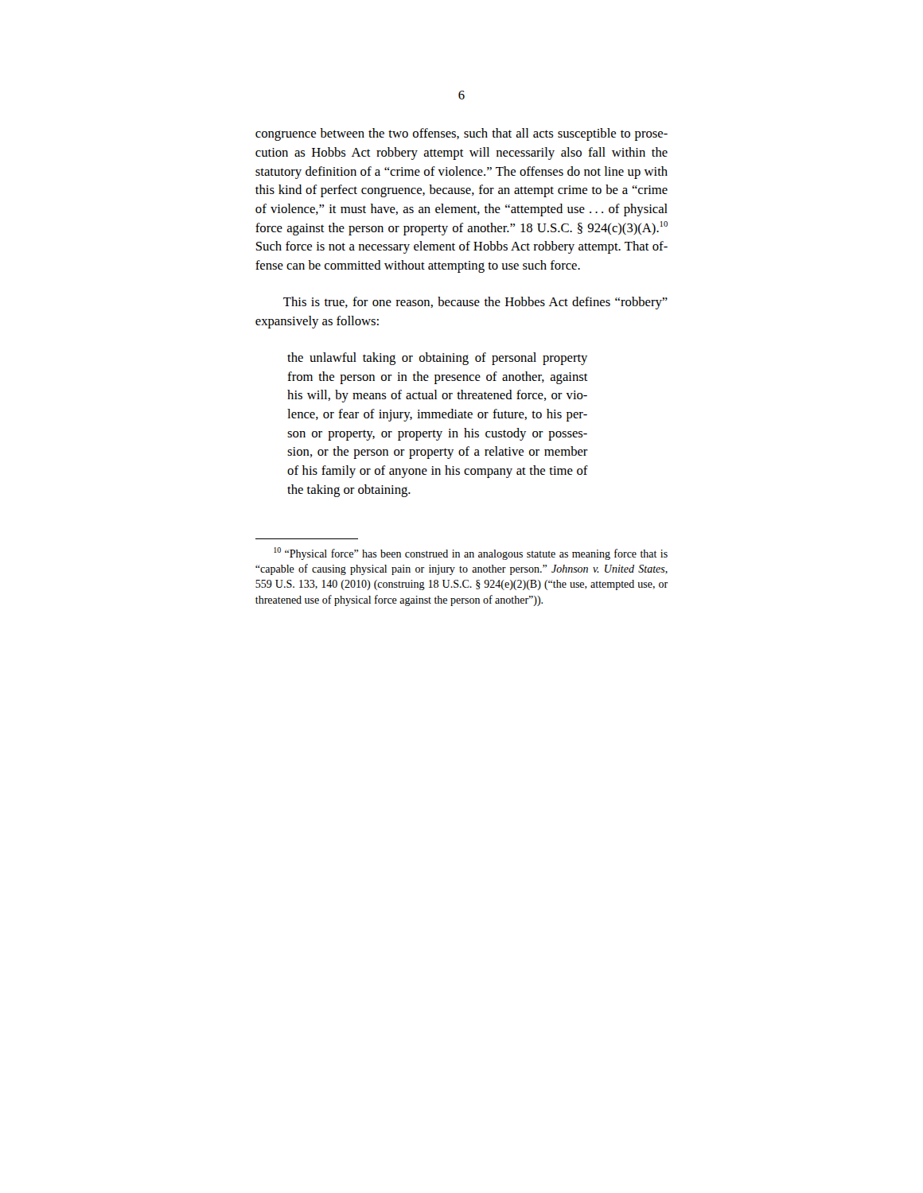6
congruence between the two offenses, such that all acts susceptible to prosecution as Hobbs Act robbery attempt will necessarily also fall within the statutory definition of a “crime of violence.” The offenses do not line up with this kind of perfect congruence, because, for an attempt crime to be a “crime of violence,” it must have, as an element, the “attempted use . . . of physical force against the person or property of another.” 18 U.S.C. § 924(c)(3)(A).10 Such force is not a necessary element of Hobbs Act robbery attempt. That offense can be committed without attempting to use such force.
This is true, for one reason, because the Hobbes Act defines “robbery” expansively as follows:
the unlawful taking or obtaining of personal property from the person or in the presence of another, against his will, by means of actual or threatened force, or violence, or fear of injury, immediate or future, to his person or property, or property in his custody or possession, or the person or property of a relative or member of his family or of anyone in his company at the time of the taking or obtaining.
10 “Physical force” has been construed in an analogous statute as meaning force that is “capable of causing physical pain or injury to another person.” Johnson v. United States, 559 U.S. 133, 140 (2010) (construing 18 U.S.C. § 924(e)(2)(B) (“the use, attempted use, or threatened use of physical force against the person of another”)).